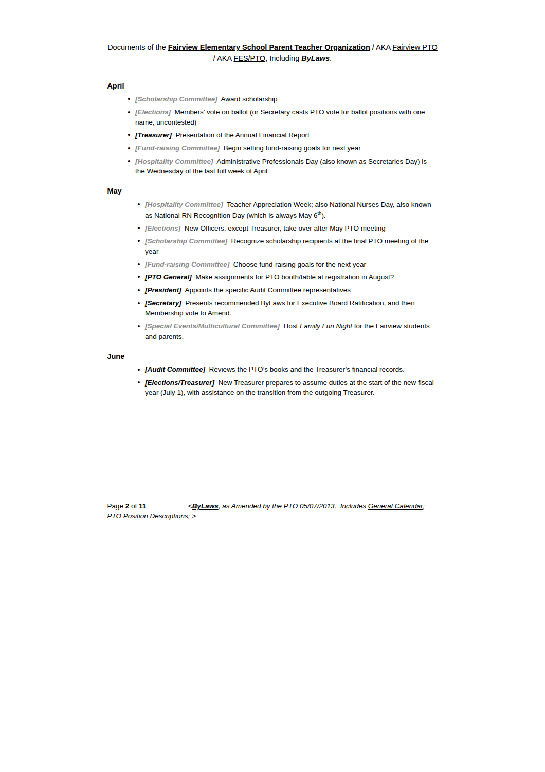Documents of the Fairview Elementary School Parent Teacher Organization / AKA Fairview PTO / AKA FES/PTO, Including ByLaws.
April
[Scholarship Committee] Award scholarship
[Elections] Members’ vote on ballot (or Secretary casts PTO vote for ballot positions with one name, uncontested)
[Treasurer] Presentation of the Annual Financial Report
[Fund-raising Committee] Begin setting fund-raising goals for next year
[Hospitality Committee] Administrative Professionals Day (also known as Secretaries Day) is the Wednesday of the last full week of April
May
[Hospitality Committee] Teacher Appreciation Week; also National Nurses Day, also known as National RN Recognition Day (which is always May 6th).
[Elections] New Officers, except Treasurer, take over after May PTO meeting
[Scholarship Committee] Recognize scholarship recipients at the final PTO meeting of the year
[Fund-raising Committee] Choose fund-raising goals for the next year
[PTO General] Make assignments for PTO booth/table at registration in August?
[President] Appoints the specific Audit Committee representatives
[Secretary] Presents recommended ByLaws for Executive Board Ratification, and then Membership vote to Amend.
[Special Events/Multicultural Committee] Host Family Fun Night for the Fairview students and parents.
June
[Audit Committee] Reviews the PTO’s books and the Treasurer’s financial records.
[Elections/Treasurer] New Treasurer prepares to assume duties at the start of the new fiscal year (July 1), with assistance on the transition from the outgoing Treasurer.
Page 2 of 11 <ByLaws, as Amended by the PTO 05/07/2013. Includes General Calendar; PTO Position Descriptions; >